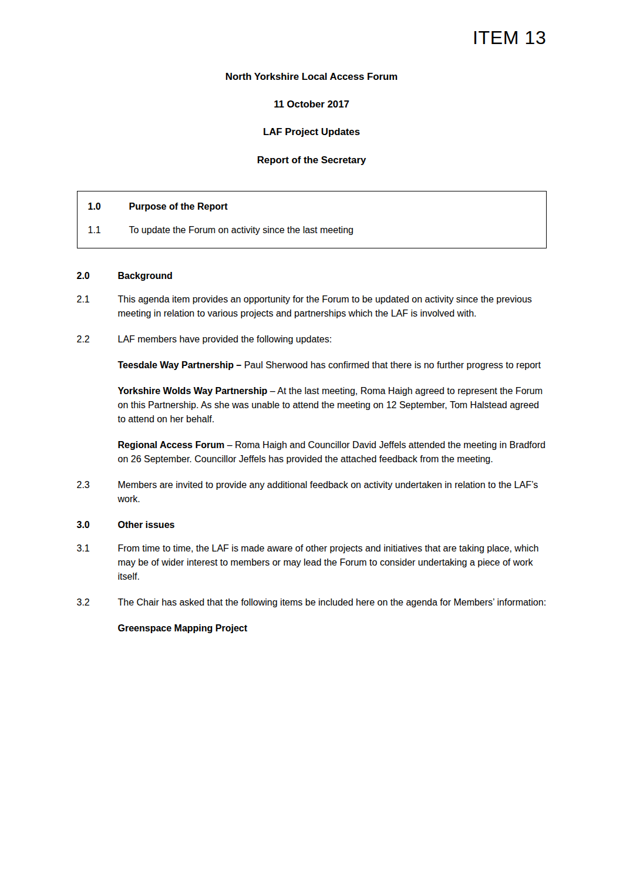ITEM 13
North Yorkshire Local Access Forum
11 October 2017
LAF Project Updates
Report of the Secretary
1.0
Purpose of the Report
1.1
To update the Forum on activity since the last meeting
2.0
Background
2.1
This agenda item provides an opportunity for the Forum to be updated on activity since the previous meeting in relation to various projects and partnerships which the LAF is involved with.
2.2
LAF members have provided the following updates:
Teesdale Way Partnership – Paul Sherwood has confirmed that there is no further progress to report
Yorkshire Wolds Way Partnership – At the last meeting, Roma Haigh agreed to represent the Forum on this Partnership. As she was unable to attend the meeting on 12 September, Tom Halstead agreed to attend on her behalf.
Regional Access Forum – Roma Haigh and Councillor David Jeffels attended the meeting in Bradford on 26 September. Councillor Jeffels has provided the attached feedback from the meeting.
2.3
Members are invited to provide any additional feedback on activity undertaken in relation to the LAF’s work.
3.0
Other issues
3.1
From time to time, the LAF is made aware of other projects and initiatives that are taking place, which may be of wider interest to members or may lead the Forum to consider undertaking a piece of work itself.
3.2
The Chair has asked that the following items be included here on the agenda for Members’ information:
Greenspace Mapping Project